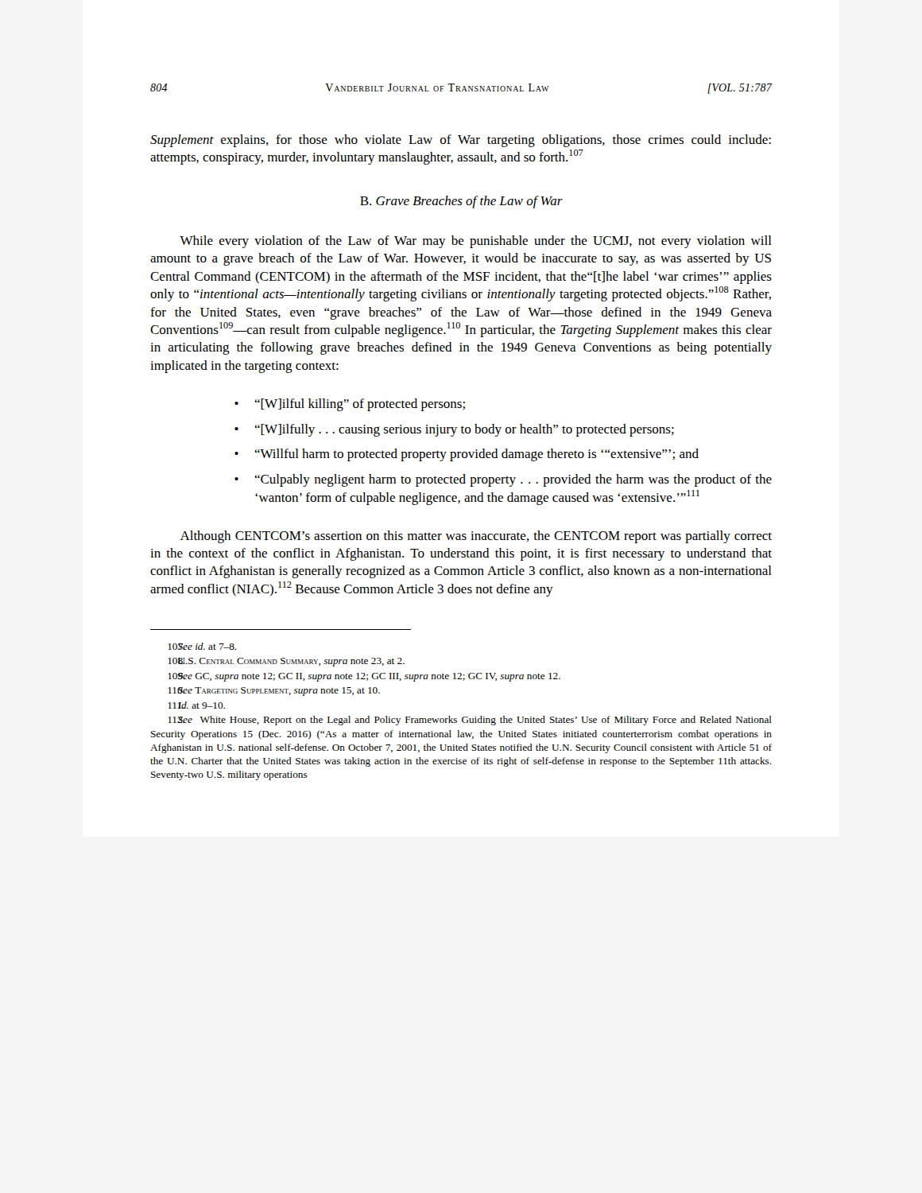804 Vanderbilt Journal of Transnational Law [VOL. 51:787
Supplement explains, for those who violate Law of War targeting obligations, those crimes could include: attempts, conspiracy, murder, involuntary manslaughter, assault, and so forth.107
B. Grave Breaches of the Law of War
While every violation of the Law of War may be punishable under the UCMJ, not every violation will amount to a grave breach of the Law of War. However, it would be inaccurate to say, as was asserted by US Central Command (CENTCOM) in the aftermath of the MSF incident, that the“[t]he label ‘war crimes’” applies only to “intentional acts—intentionally targeting civilians or intentionally targeting protected objects.”108 Rather, for the United States, even “grave breaches” of the Law of War—those defined in the 1949 Geneva Conventions109—can result from culpable negligence.110 In particular, the Targeting Supplement makes this clear in articulating the following grave breaches defined in the 1949 Geneva Conventions as being potentially implicated in the targeting context:
“[W]ilful killing” of protected persons;
“[W]ilfully . . . causing serious injury to body or health” to protected persons;
“Willful harm to protected property provided damage thereto is ‘“extensive”’; and
“Culpably negligent harm to protected property . . . provided the harm was the product of the ‘wanton’ form of culpable negligence, and the damage caused was ‘extensive.’”111
Although CENTCOM’s assertion on this matter was inaccurate, the CENTCOM report was partially correct in the context of the conflict in Afghanistan. To understand this point, it is first necessary to understand that conflict in Afghanistan is generally recognized as a Common Article 3 conflict, also known as a non-international armed conflict (NIAC).112 Because Common Article 3 does not define any
107. See id. at 7–8. 108. U.S. Central Command Summary, supra note 23, at 2. 109. See GC, supra note 12; GC II, supra note 12; GC III, supra note 12; GC IV, supra note 12. 110. See Targeting Supplement, supra note 15, at 10. 111. Id. at 9–10. 112. See White House, Report on the Legal and Policy Frameworks Guiding the United States’ Use of Military Force and Related National Security Operations 15 (Dec. 2016) (“As a matter of international law, the United States initiated counterterrorism combat operations in Afghanistan in U.S. national self-defense. On October 7, 2001, the United States notified the U.N. Security Council consistent with Article 51 of the U.N. Charter that the United States was taking action in the exercise of its right of self-defense in response to the September 11th attacks. Seventy-two U.S. military operations